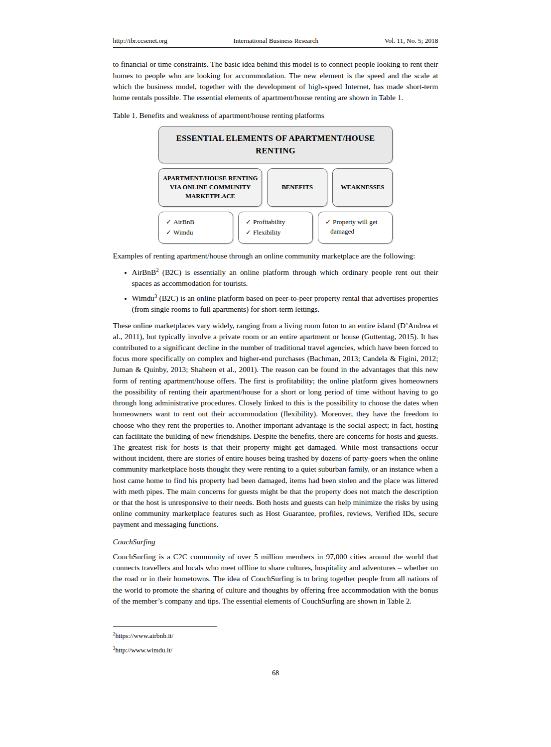http://ibr.ccsenet.org
International Business Research
Vol. 11, No. 5; 2018
to financial or time constraints. The basic idea behind this model is to connect people looking to rent their homes to people who are looking for accommodation. The new element is the speed and the scale at which the business model, together with the development of high-speed Internet, has made short-term home rentals possible. The essential elements of apartment/house renting are shown in Table 1.
Table 1. Benefits and weakness of apartment/house renting platforms
ESSENTIAL ELEMENTS OF APARTMENT/HOUSE RENTING
APARTMENT/HOUSE RENTING
VIA ONLINE COMMUNITY
MARKETPLACE
BENEFITS
WEAKNESSES
AirBnB
Wimdu
Profitability
Flexibility
Property will get
damaged
Examples of renting apartment/house through an online community marketplace are the following:
AirBnB2 (B2C) is essentially an online platform through which ordinary people rent out their spaces as accommodation for tourists.
Wimdu3 (B2C) is an online platform based on peer-to-peer property rental that advertises properties (from single rooms to full apartments) for short-term lettings.
These online marketplaces vary widely, ranging from a living room futon to an entire island (D’Andrea et al., 2011), but typically involve a private room or an entire apartment or house (Guttentag, 2015). It has contributed to a significant decline in the number of traditional travel agencies, which have been forced to focus more specifically on complex and higher-end purchases (Bachman, 2013; Candela & Figini, 2012; Juman & Quinby, 2013; Shaheen et al., 2001). The reason can be found in the advantages that this new form of renting apartment/house offers. The first is profitability; the online platform gives homeowners the possibility of renting their apartment/house for a short or long period of time without having to go through long administrative procedures. Closely linked to this is the possibility to choose the dates when homeowners want to rent out their accommodation (flexibility). Moreover, they have the freedom to choose who they rent the properties to. Another important advantage is the social aspect; in fact, hosting can facilitate the building of new friendships. Despite the benefits, there are concerns for hosts and guests. The greatest risk for hosts is that their property might get damaged. While most transactions occur without incident, there are stories of entire houses being trashed by dozens of party-goers when the online community marketplace hosts thought they were renting to a quiet suburban family, or an instance when a host came home to find his property had been damaged, items had been stolen and the place was littered with meth pipes. The main concerns for guests might be that the property does not match the description or that the host is unresponsive to their needs. Both hosts and guests can help minimize the risks by using online community marketplace features such as Host Guarantee, profiles, reviews, Verified IDs, secure payment and messaging functions.
CouchSurfing
CouchSurfing is a C2C community of over 5 million members in 97,000 cities around the world that connects travellers and locals who meet offline to share cultures, hospitality and adventures – whether on the road or in their hometowns. The idea of CouchSurfing is to bring together people from all nations of the world to promote the sharing of culture and thoughts by offering free accommodation with the bonus of the member’s company and tips. The essential elements of CouchSurfing are shown in Table 2.
2https://www.airbnb.it/
3http://www.wimdu.it/
68